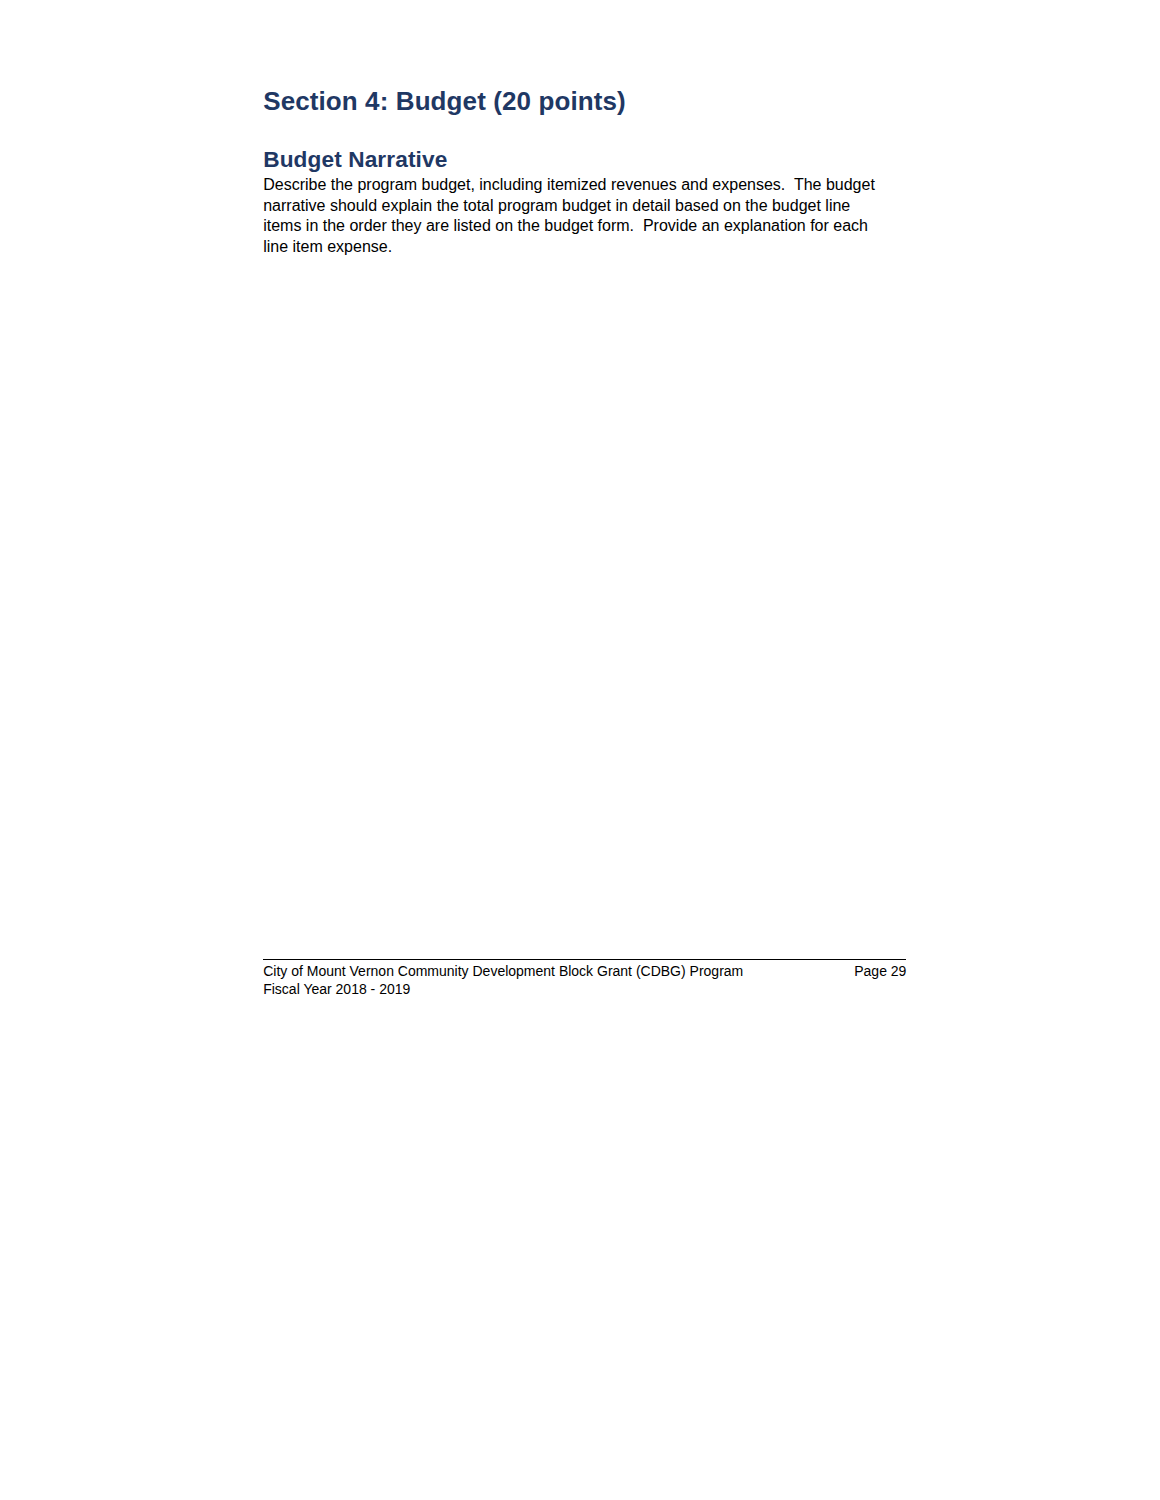Section 4: Budget (20 points)
Budget Narrative
Describe the program budget, including itemized revenues and expenses. The budget narrative should explain the total program budget in detail based on the budget line items in the order they are listed on the budget form. Provide an explanation for each line item expense.
City of Mount Vernon Community Development Block Grant (CDBG) Program
Fiscal Year 2018 - 2019
Page 29